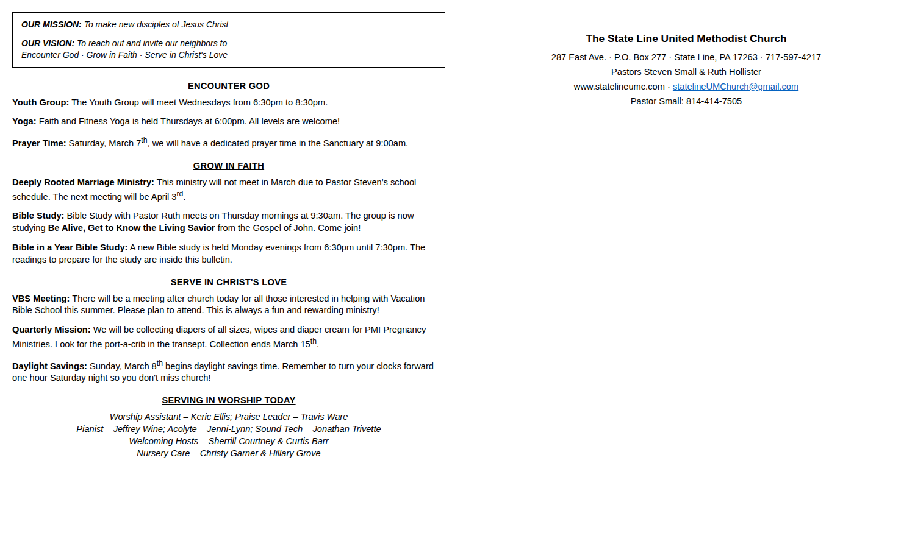OUR MISSION: To make new disciples of Jesus Christ
OUR VISION: To reach out and invite our neighbors to
Encounter God · Grow in Faith · Serve in Christ's Love
ENCOUNTER GOD
Youth Group: The Youth Group will meet Wednesdays from 6:30pm to 8:30pm.
Yoga: Faith and Fitness Yoga is held Thursdays at 6:00pm. All levels are welcome!
Prayer Time: Saturday, March 7th, we will have a dedicated prayer time in the Sanctuary at 9:00am.
GROW IN FAITH
Deeply Rooted Marriage Ministry: This ministry will not meet in March due to Pastor Steven's school schedule. The next meeting will be April 3rd.
Bible Study: Bible Study with Pastor Ruth meets on Thursday mornings at 9:30am. The group is now studying Be Alive, Get to Know the Living Savior from the Gospel of John. Come join!
Bible in a Year Bible Study: A new Bible study is held Monday evenings from 6:30pm until 7:30pm. The readings to prepare for the study are inside this bulletin.
SERVE IN CHRIST'S LOVE
VBS Meeting: There will be a meeting after church today for all those interested in helping with Vacation Bible School this summer. Please plan to attend. This is always a fun and rewarding ministry!
Quarterly Mission: We will be collecting diapers of all sizes, wipes and diaper cream for PMI Pregnancy Ministries. Look for the port-a-crib in the transept. Collection ends March 15th.
Daylight Savings: Sunday, March 8th begins daylight savings time. Remember to turn your clocks forward one hour Saturday night so you don't miss church!
SERVING IN WORSHIP TODAY
Worship Assistant – Keric Ellis; Praise Leader – Travis Ware
Pianist – Jeffrey Wine; Acolyte – Jenni-Lynn; Sound Tech – Jonathan Trivette
Welcoming Hosts – Sherrill Courtney & Curtis Barr
Nursery Care – Christy Garner & Hillary Grove
The State Line United Methodist Church
287 East Ave. · P.O. Box 277 · State Line, PA 17263 · 717-597-4217
Pastors Steven Small & Ruth Hollister
www.statelineumc.com · statelineUMChurch@gmail.com
Pastor Small: 814-414-7505